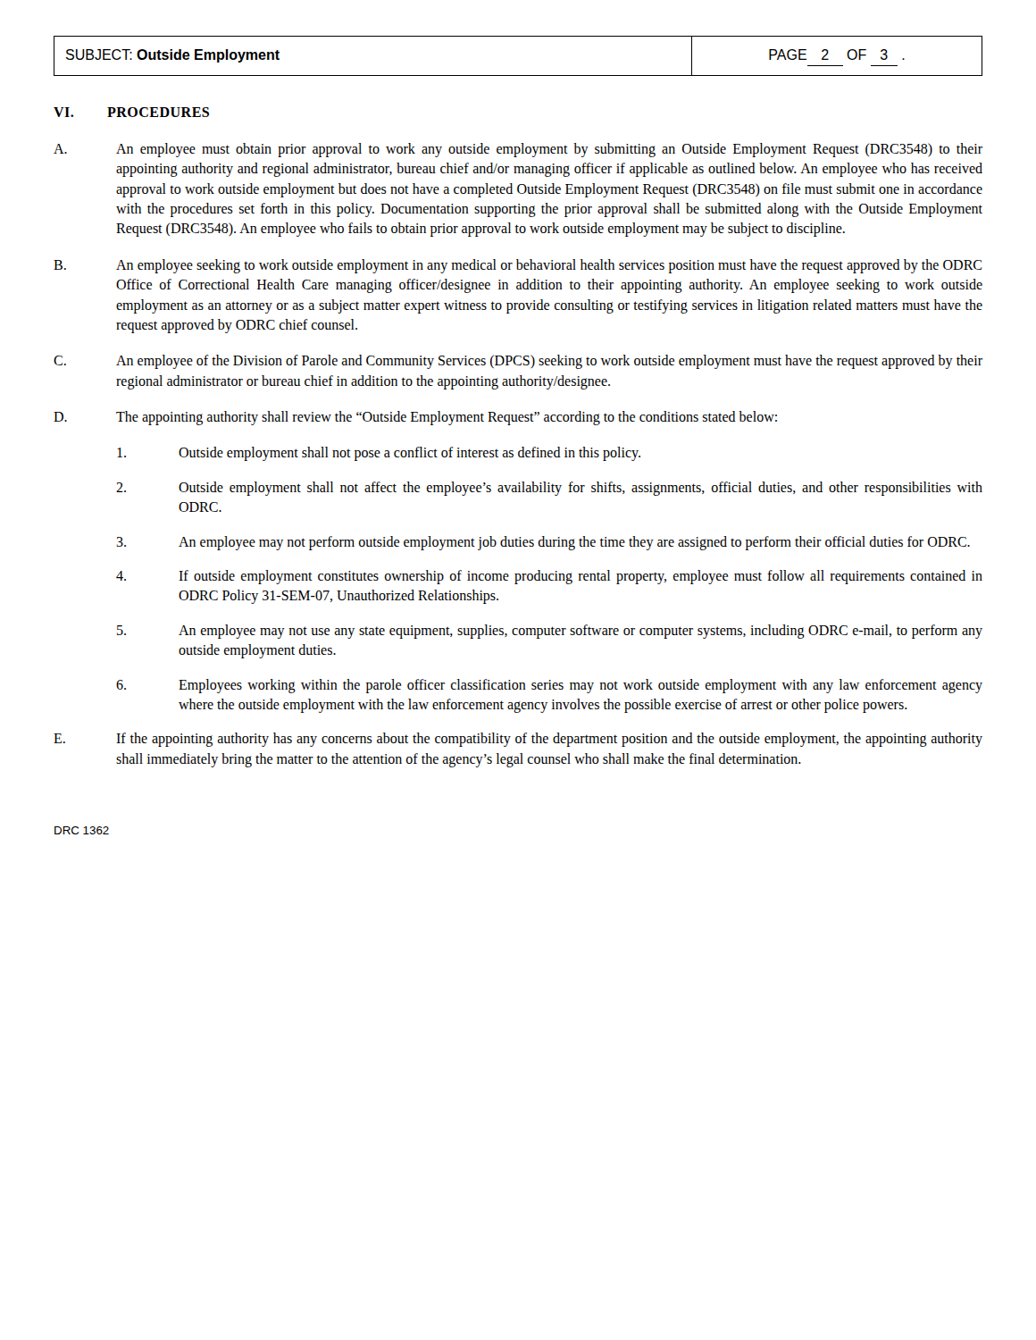SUBJECT: Outside Employment
PAGE2 OF 3 .
VI. PROCEDURES
A. An employee must obtain prior approval to work any outside employment by submitting an Outside Employment Request (DRC3548) to their appointing authority and regional administrator, bureau chief and/or managing officer if applicable as outlined below. An employee who has received approval to work outside employment but does not have a completed Outside Employment Request (DRC3548) on file must submit one in accordance with the procedures set forth in this policy. Documentation supporting the prior approval shall be submitted along with the Outside Employment Request (DRC3548). An employee who fails to obtain prior approval to work outside employment may be subject to discipline.
B. An employee seeking to work outside employment in any medical or behavioral health services position must have the request approved by the ODRC Office of Correctional Health Care managing officer/designee in addition to their appointing authority. An employee seeking to work outside employment as an attorney or as a subject matter expert witness to provide consulting or testifying services in litigation related matters must have the request approved by ODRC chief counsel.
C. An employee of the Division of Parole and Community Services (DPCS) seeking to work outside employment must have the request approved by their regional administrator or bureau chief in addition to the appointing authority/designee.
D. The appointing authority shall review the “Outside Employment Request” according to the conditions stated below:
1. Outside employment shall not pose a conflict of interest as defined in this policy.
2. Outside employment shall not affect the employee’s availability for shifts, assignments, official duties, and other responsibilities with ODRC.
3. An employee may not perform outside employment job duties during the time they are assigned to perform their official duties for ODRC.
4. If outside employment constitutes ownership of income producing rental property, employee must follow all requirements contained in ODRC Policy 31-SEM-07, Unauthorized Relationships.
5. An employee may not use any state equipment, supplies, computer software or computer systems, including ODRC e-mail, to perform any outside employment duties.
6. Employees working within the parole officer classification series may not work outside employment with any law enforcement agency where the outside employment with the law enforcement agency involves the possible exercise of arrest or other police powers.
E. If the appointing authority has any concerns about the compatibility of the department position and the outside employment, the appointing authority shall immediately bring the matter to the attention of the agency’s legal counsel who shall make the final determination.
DRC 1362